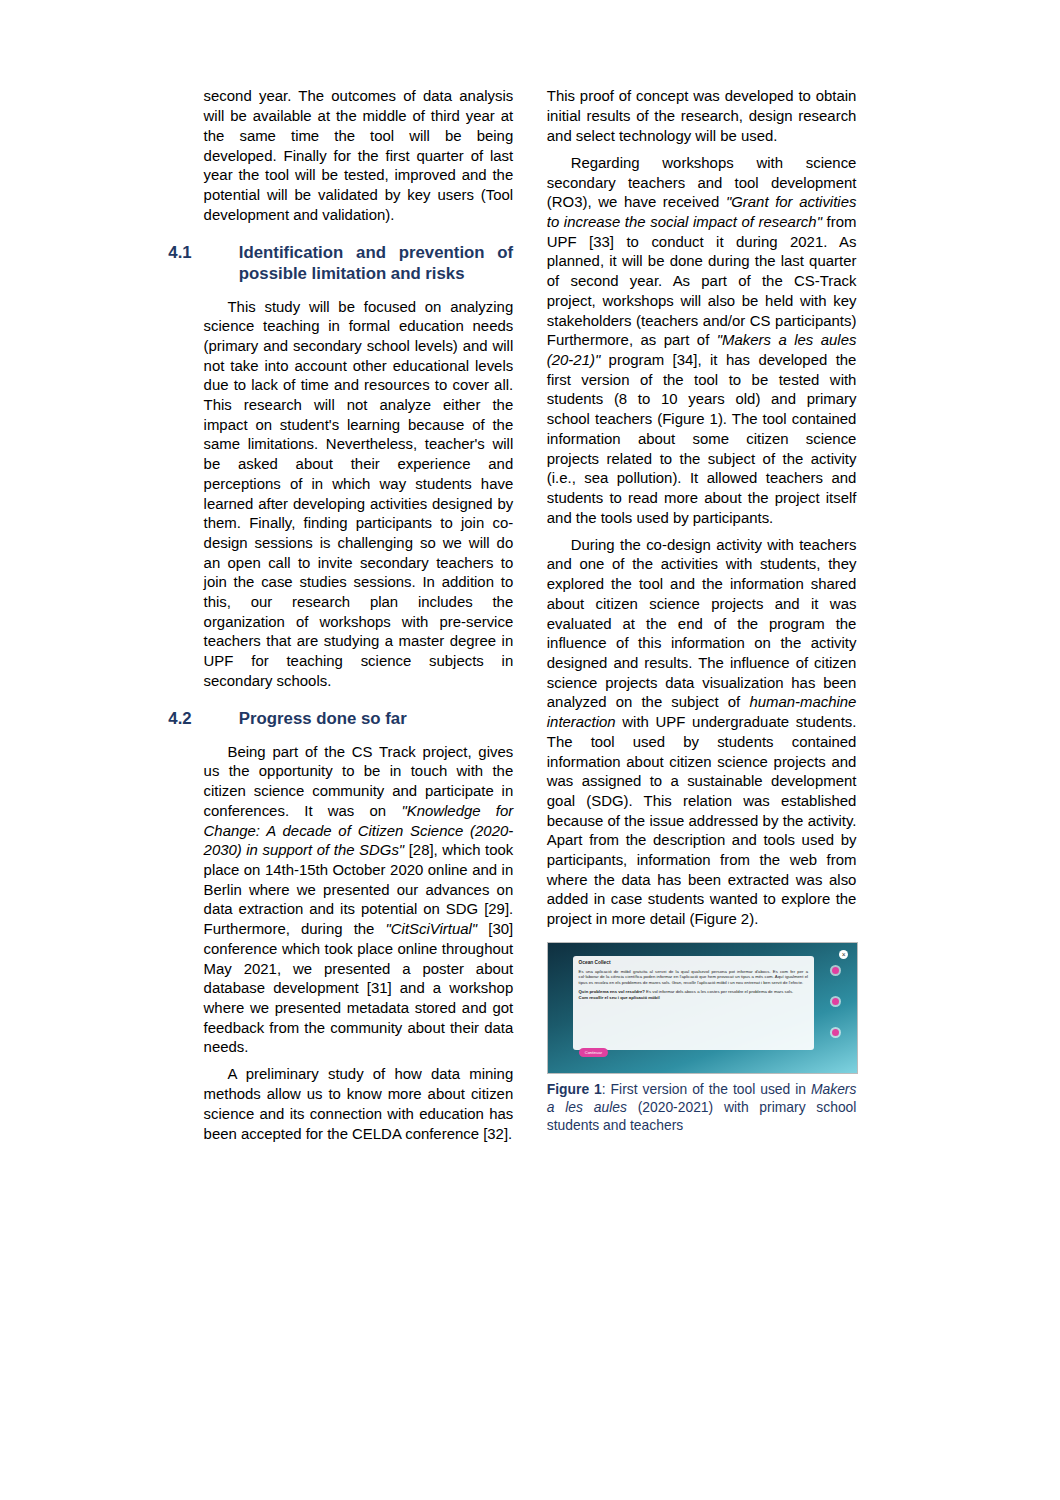second year. The outcomes of data analysis will be available at the middle of third year at the same time the tool will be being developed. Finally for the first quarter of last year the tool will be tested, improved and the potential will be validated by key users (Tool development and validation).
4.1 Identification and prevention of possible limitation and risks
This study will be focused on analyzing science teaching in formal education needs (primary and secondary school levels) and will not take into account other educational levels due to lack of time and resources to cover all. This research will not analyze either the impact on student's learning because of the same limitations. Nevertheless, teacher's will be asked about their experience and perceptions of in which way students have learned after developing activities designed by them. Finally, finding participants to join co-design sessions is challenging so we will do an open call to invite secondary teachers to join the case studies sessions. In addition to this, our research plan includes the organization of workshops with pre-service teachers that are studying a master degree in UPF for teaching science subjects in secondary schools.
4.2 Progress done so far
Being part of the CS Track project, gives us the opportunity to be in touch with the citizen science community and participate in conferences. It was on "Knowledge for Change: A decade of Citizen Science (2020-2030) in support of the SDGs" [28], which took place on 14th-15th October 2020 online and in Berlin where we presented our advances on data extraction and its potential on SDG [29]. Furthermore, during the "CitSciVirtual" [30] conference which took place online throughout May 2021, we presented a poster about database development [31] and a workshop where we presented metadata stored and got feedback from the community about their data needs.
A preliminary study of how data mining methods allow us to know more about citizen science and its connection with education has been accepted for the CELDA conference [32].
This proof of concept was developed to obtain initial results of the research, design research and select technology will be used.
Regarding workshops with science secondary teachers and tool development (RO3), we have received "Grant for activities to increase the social impact of research" from UPF [33] to conduct it during 2021. As planned, it will be done during the last quarter of second year. As part of the CS-Track project, workshops will also be held with key stakeholders (teachers and/or CS participants) Furthermore, as part of "Makers a les aules (20-21)" program [34], it has developed the first version of the tool to be tested with students (8 to 10 years old) and primary school teachers (Figure 1). The tool contained information about some citizen science projects related to the subject of the activity (i.e., sea pollution). It allowed teachers and students to read more about the project itself and the tools used by participants.
During the co-design activity with teachers and one of the activities with students, they explored the tool and the information shared about citizen science projects and it was evaluated at the end of the program the influence of this information on the activity designed and results. The influence of citizen science projects data visualization has been analyzed on the subject of human-machine interaction with UPF undergraduate students. The tool used by students contained information about citizen science projects and was assigned to a sustainable development goal (SDG). This relation was established because of the issue addressed by the activity. Apart from the description and tools used by participants, information from the web from where the data has been extracted was also added in case students wanted to explore the project in more detail (Figure 2).
Ocean Collect
Es una aplicació de mòbil gratuïta al servei de la qual qualsevol persona pot informar d'abocs. Es com fer per a col·laborar de la ciència científica poden informar en l'aplicació que hem provocat un tipus a més com. Aquí igualment el tipus es recolza en els problemes de mares sols. Gran, recollir l'aplicació mòbil i un nou entrenat i ben servit de l'efecte.
Quin problema ens vol resoldre? Es vol informar dels abocs a les costes per resoldre el problema de mars sols.
Com recollir el seu i que aplicació mòbil
×
Continuar
Figure 1: First version of the tool used in Makers a les aules (2020-2021) with primary school students and teachers